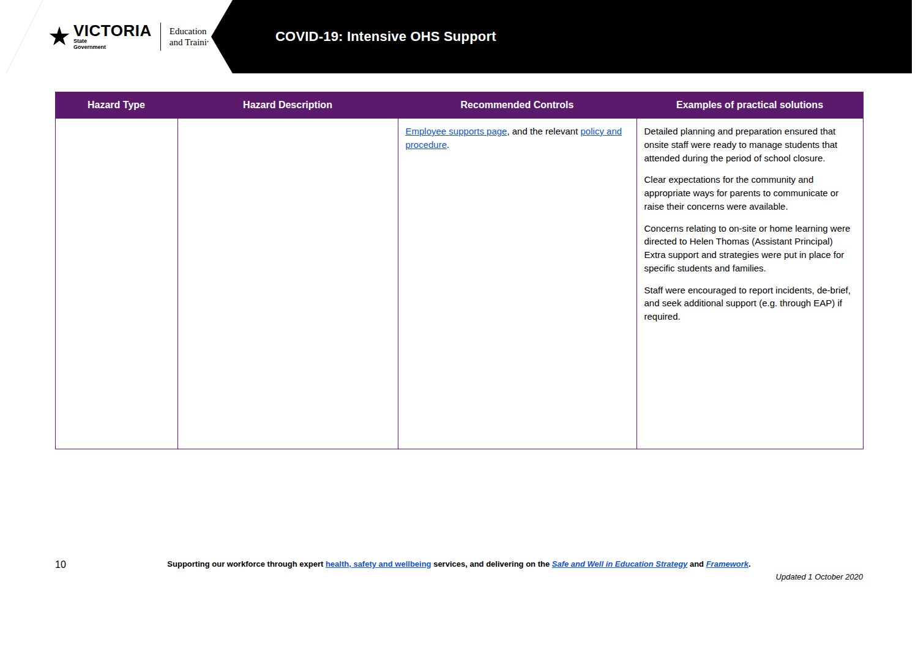VICTORIA
State
Government
Education
and Training
COVID-19: Intensive OHS Support
| Hazard Type | Hazard Description | Recommended Controls | Examples of practical solutions |
| --- | --- | --- | --- |
| | | Employee supports page , and the relevant policy and procedure . | Detailed planning and preparation ensured that onsite staff were ready to manage students that attended during the period of school closure. Clear expectations for the community and appropriate ways for parents to communicate or raise their concerns were available. Concerns relating to on-site or home learning were directed to Helen Thomas (Assistant Principal) Extra support and strategies were put in place for specific students and families. Staff were encouraged to report incidents, de-brief, and seek additional support (e.g. through EAP) if required. |
10
Supporting our workforce through expert health, safety and wellbeing services, and delivering on the Safe and Well in Education Strategy and Framework.
Updated 1 October 2020